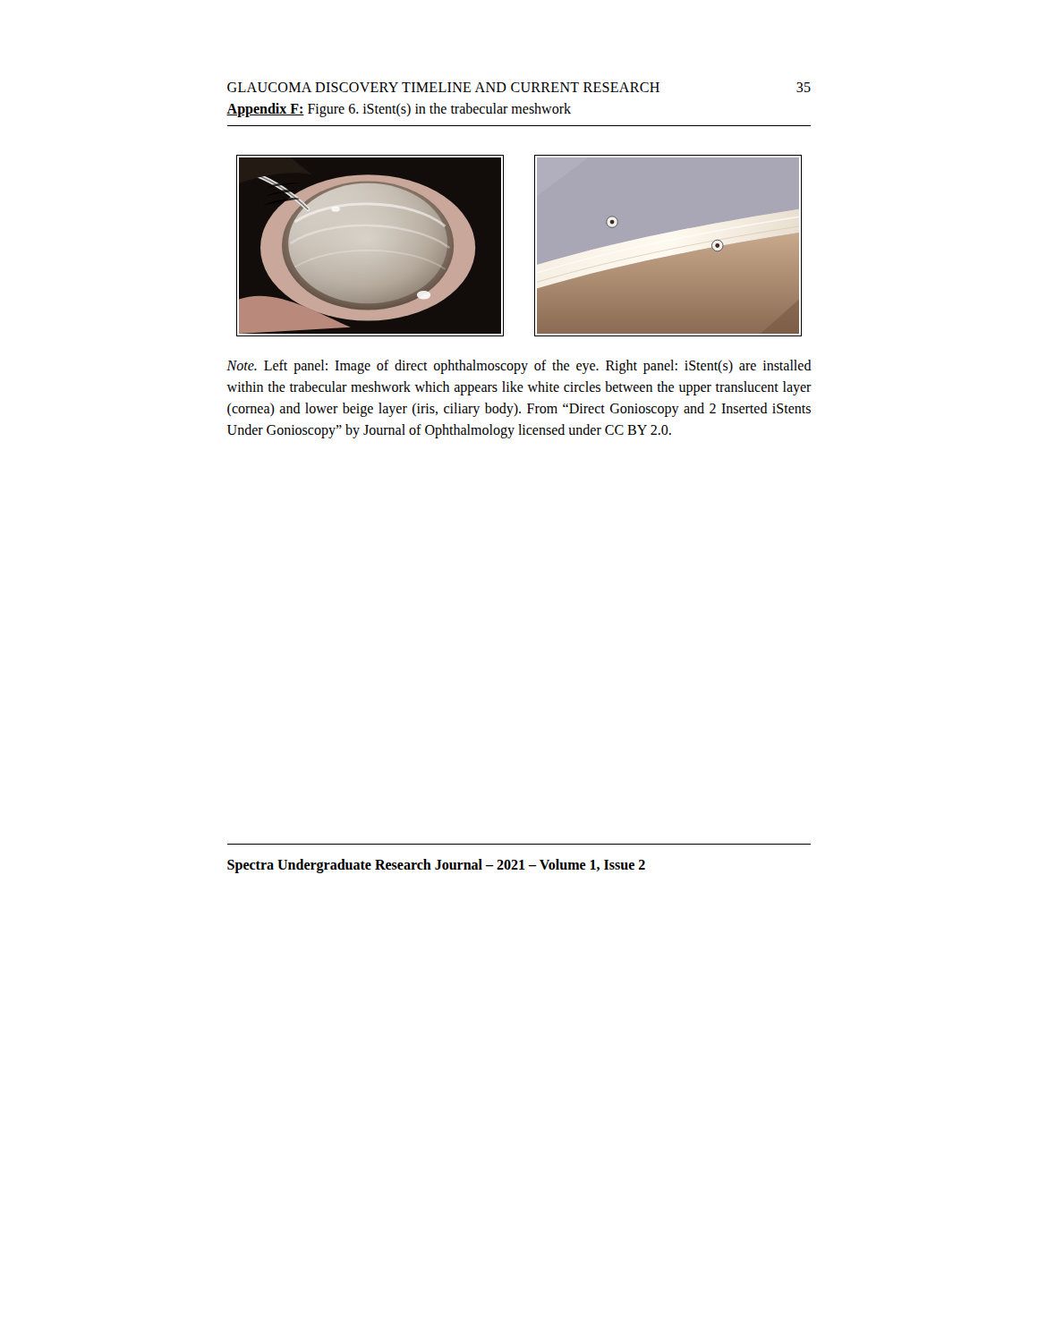Glaucoma Discovery Timeline and Current Research 35
Appendix F: Figure 6. iStent(s) in the trabecular meshwork
Note. Left panel: Image of direct ophthalmoscopy of the eye. Right panel: iStent(s) are installed within the trabecular meshwork which appears like white circles between the upper translucent layer (cornea) and lower beige layer (iris, ciliary body). From “Direct Gonioscopy and 2 Inserted iStents Under Gonioscopy” by Journal of Ophthalmology licensed under CC BY 2.0.
Spectra Undergraduate Research Journal – 2021 – Volume 1, Issue 2